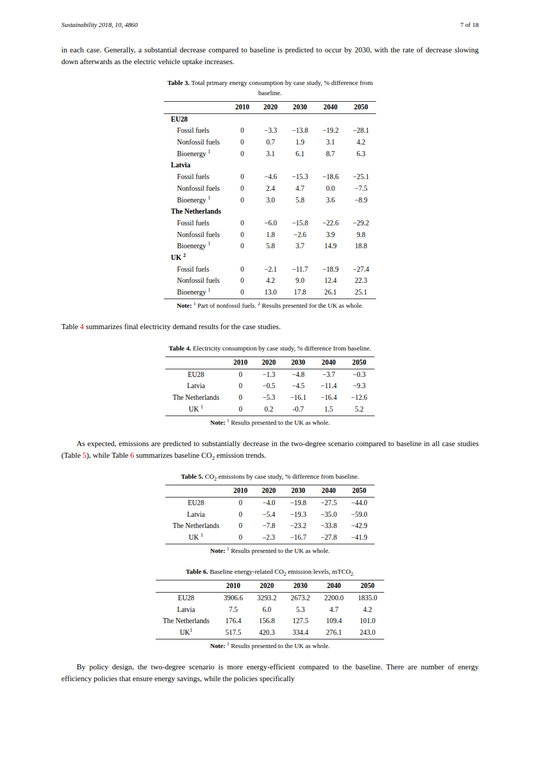Sustainability 2018, 10, 4860
7 of 18
in each case. Generally, a substantial decrease compared to baseline is predicted to occur by 2030, with the rate of decrease slowing down afterwards as the electric vehicle uptake increases.
Table 3. Total primary energy consumption by case study, % difference from baseline.
| | 2010 | 2020 | 2030 | 2040 | 2050 |
| --- | --- | --- | --- | --- | --- |
| EU28 | | | | | |
| Fossil fuels | 0 | −3.3 | −13.8 | −19.2 | −28.1 |
| Nonfossil fuels | 0 | 0.7 | 1.9 | 3.1 | 4.2 |
| Bioenergy 1 | 0 | 3.1 | 6.1 | 8.7 | 6.3 |
| Latvia | | | | | |
| Fossil fuels | 0 | −4.6 | −15.3 | −18.6 | −25.1 |
| Nonfossil fuels | 0 | 2.4 | 4.7 | 0.0 | −7.5 |
| Bioenergy 1 | 0 | 3.0 | 5.8 | 3.6 | −8.9 |
| The Netherlands | | | | | |
| Fossil fuels | 0 | −6.0 | −15.8 | −22.6 | −29.2 |
| Nonfossil fuels | 0 | 1.8 | −2.6 | 3.9 | 9.8 |
| Bioenergy 1 | 0 | 5.8 | 3.7 | 14.9 | 18.8 |
| UK 2 | | | | | |
| Fossil fuels | 0 | −2.1 | −11.7 | −18.9 | −27.4 |
| Nonfossil fuels | 0 | 4.2 | 9.0 | 12.4 | 22.3 |
| Bioenergy 1 | 0 | 13.0 | 17.8 | 26.1 | 25.1 |
Note: 1 Part of nonfossil fuels. 2 Results presented for the UK as whole.
Table 4 summarizes final electricity demand results for the case studies.
Table 4. Electricity consumption by case study, % difference from baseline.
| | 2010 | 2020 | 2030 | 2040 | 2050 |
| --- | --- | --- | --- | --- | --- |
| EU28 | 0 | −1.3 | −4.8 | −3.7 | −0.3 |
| Latvia | 0 | −0.5 | −4.5 | −11.4 | −9.3 |
| The Netherlands | 0 | −5.3 | −16.1 | −16.4 | −12.6 |
| UK 1 | 0 | 0.2 | -0.7 | 1.5 | 5.2 |
Note: 1 Results presented to the UK as whole.
As expected, emissions are predicted to substantially decrease in the two-degree scenario compared to baseline in all case studies (Table 5), while Table 6 summarizes baseline CO2 emission trends.
Table 5. CO 2 emissions by case study, % difference from baseline.
| | 2010 | 2020 | 2030 | 2040 | 2050 |
| --- | --- | --- | --- | --- | --- |
| EU28 | 0 | −4.0 | −19.8 | −27.5 | −44.0 |
| Latvia | 0 | −5.4 | −19.3 | −35.0 | −59.0 |
| The Netherlands | 0 | −7.8 | −23.2 | −33.8 | −42.9 |
| UK 1 | 0 | –2.3 | −16.7 | −27.8 | −41.9 |
Note: 1 Results presented to the UK as whole.
Table 6. Baseline energy-related CO 2 emission levels, mTCO 2.
| | 2010 | 2020 | 2030 | 2040 | 2050 |
| --- | --- | --- | --- | --- | --- |
| EU28 | 3906.6 | 3293.2 | 2673.2 | 2200.0 | 1835.0 |
| Latvia | 7.5 | 6.0 | 5.3 | 4.7 | 4.2 |
| The Netherlands | 176.4 | 156.8 | 127.5 | 109.4 | 101.0 |
| UK 1 | 517.5 | 420.3 | 334.4 | 276.1 | 243.0 |
Note: 1 Results presented to the UK as whole.
By policy design, the two-degree scenario is more energy-efficient compared to the baseline. There are number of energy efficiency policies that ensure energy savings, while the policies specifically